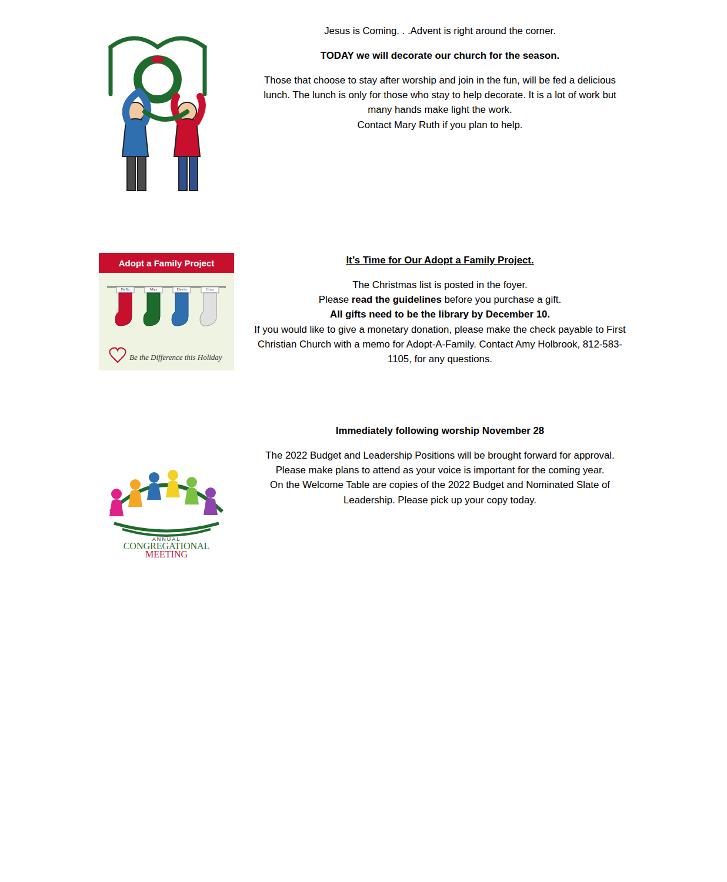Jesus is Coming. . .Advent is right around the corner.
TODAY we will decorate our church for the season.
Those that choose to stay after worship and join in the fun, will be fed a delicious lunch. The lunch is only for those who stay to help decorate. It is a lot of work but many hands make light the work.
Contact Mary Ruth if you plan to help.
Adopt a Family Project Bella Mya Devin Cora Be the Difference this Holiday
It’s Time for Our Adopt a Family Project.
The Christmas list is posted in the foyer.
Please read the guidelines before you purchase a gift.
All gifts need to be the library by December 10.
If you would like to give a monetary donation, please make the check payable to First Christian Church with a memo for Adopt-A-Family. Contact Amy Holbrook, 812-583-1105, for any questions.
ANNUAL CONGREGATIONAL MEETING
Immediately following worship November 28
The 2022 Budget and Leadership Positions will be brought forward for approval. Please make plans to attend as your voice is important for the coming year.
On the Welcome Table are copies of the 2022 Budget and Nominated Slate of Leadership. Please pick up your copy today.